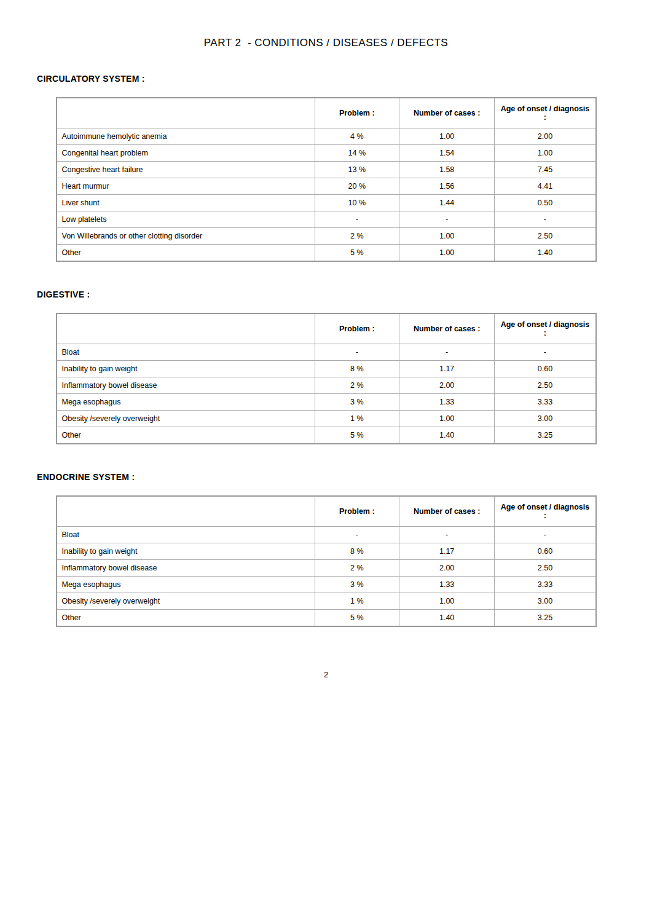PART 2 - CONDITIONS / DISEASES / DEFECTS
CIRCULATORY SYSTEM :
| | Problem : | Number of cases : | Age of onset / diagnosis : |
| --- | --- | --- | --- |
| Autoimmune hemolytic anemia | 4 % | 1.00 | 2.00 |
| Congenital heart problem | 14 % | 1.54 | 1.00 |
| Congestive heart failure | 13 % | 1.58 | 7.45 |
| Heart murmur | 20 % | 1.56 | 4.41 |
| Liver shunt | 10 % | 1.44 | 0.50 |
| Low platelets | - | - | - |
| Von Willebrands or other clotting disorder | 2 % | 1.00 | 2.50 |
| Other | 5 % | 1.00 | 1.40 |
DIGESTIVE :
| | Problem : | Number of cases : | Age of onset / diagnosis : |
| --- | --- | --- | --- |
| Bloat | - | - | - |
| Inability to gain weight | 8 % | 1.17 | 0.60 |
| Inflammatory bowel disease | 2 % | 2.00 | 2.50 |
| Mega esophagus | 3 % | 1.33 | 3.33 |
| Obesity /severely overweight | 1 % | 1.00 | 3.00 |
| Other | 5 % | 1.40 | 3.25 |
ENDOCRINE SYSTEM :
| | Problem : | Number of cases : | Age of onset / diagnosis : |
| --- | --- | --- | --- |
| Bloat | - | - | - |
| Inability to gain weight | 8 % | 1.17 | 0.60 |
| Inflammatory bowel disease | 2 % | 2.00 | 2.50 |
| Mega esophagus | 3 % | 1.33 | 3.33 |
| Obesity /severely overweight | 1 % | 1.00 | 3.00 |
| Other | 5 % | 1.40 | 3.25 |
2